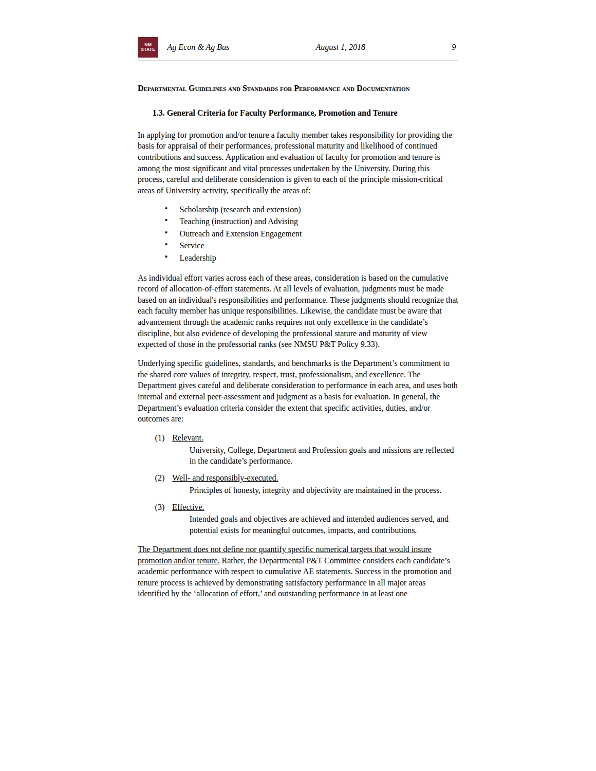NM STATE
Ag Econ & Ag Bus
August 1, 2018
9
Departmental Guidelines and Standards for Performance and Documentation
1.3. General Criteria for Faculty Performance, Promotion and Tenure
In applying for promotion and/or tenure a faculty member takes responsibility for providing the basis for appraisal of their performances, professional maturity and likelihood of continued contributions and success. Application and evaluation of faculty for promotion and tenure is among the most significant and vital processes undertaken by the University. During this process, careful and deliberate consideration is given to each of the principle mission-critical areas of University activity, specifically the areas of:
Scholarship (research and extension)
Teaching (instruction) and Advising
Outreach and Extension Engagement
Service
Leadership
As individual effort varies across each of these areas, consideration is based on the cumulative record of allocation-of-effort statements. At all levels of evaluation, judgments must be made based on an individual's responsibilities and performance. These judgments should recognize that each faculty member has unique responsibilities. Likewise, the candidate must be aware that advancement through the academic ranks requires not only excellence in the candidate’s discipline, but also evidence of developing the professional stature and maturity of view expected of those in the professorial ranks (see NMSU P&T Policy 9.33).
Underlying specific guidelines, standards, and benchmarks is the Department’s commitment to the shared core values of integrity, respect, trust, professionalism, and excellence. The Department gives careful and deliberate consideration to performance in each area, and uses both internal and external peer-assessment and judgment as a basis for evaluation. In general, the Department’s evaluation criteria consider the extent that specific activities, duties, and/or outcomes are:
Relevant. University, College, Department and Profession goals and missions are reflected in the candidate’s performance.
Well- and responsibly-executed. Principles of honesty, integrity and objectivity are maintained in the process.
Effective. Intended goals and objectives are achieved and intended audiences served, and potential exists for meaningful outcomes, impacts, and contributions.
The Department does not define nor quantify specific numerical targets that would insure promotion and/or tenure. Rather, the Departmental P&T Committee considers each candidate’s academic performance with respect to cumulative AE statements. Success in the promotion and tenure process is achieved by demonstrating satisfactory performance in all major areas identified by the ‘allocation of effort,’ and outstanding performance in at least one